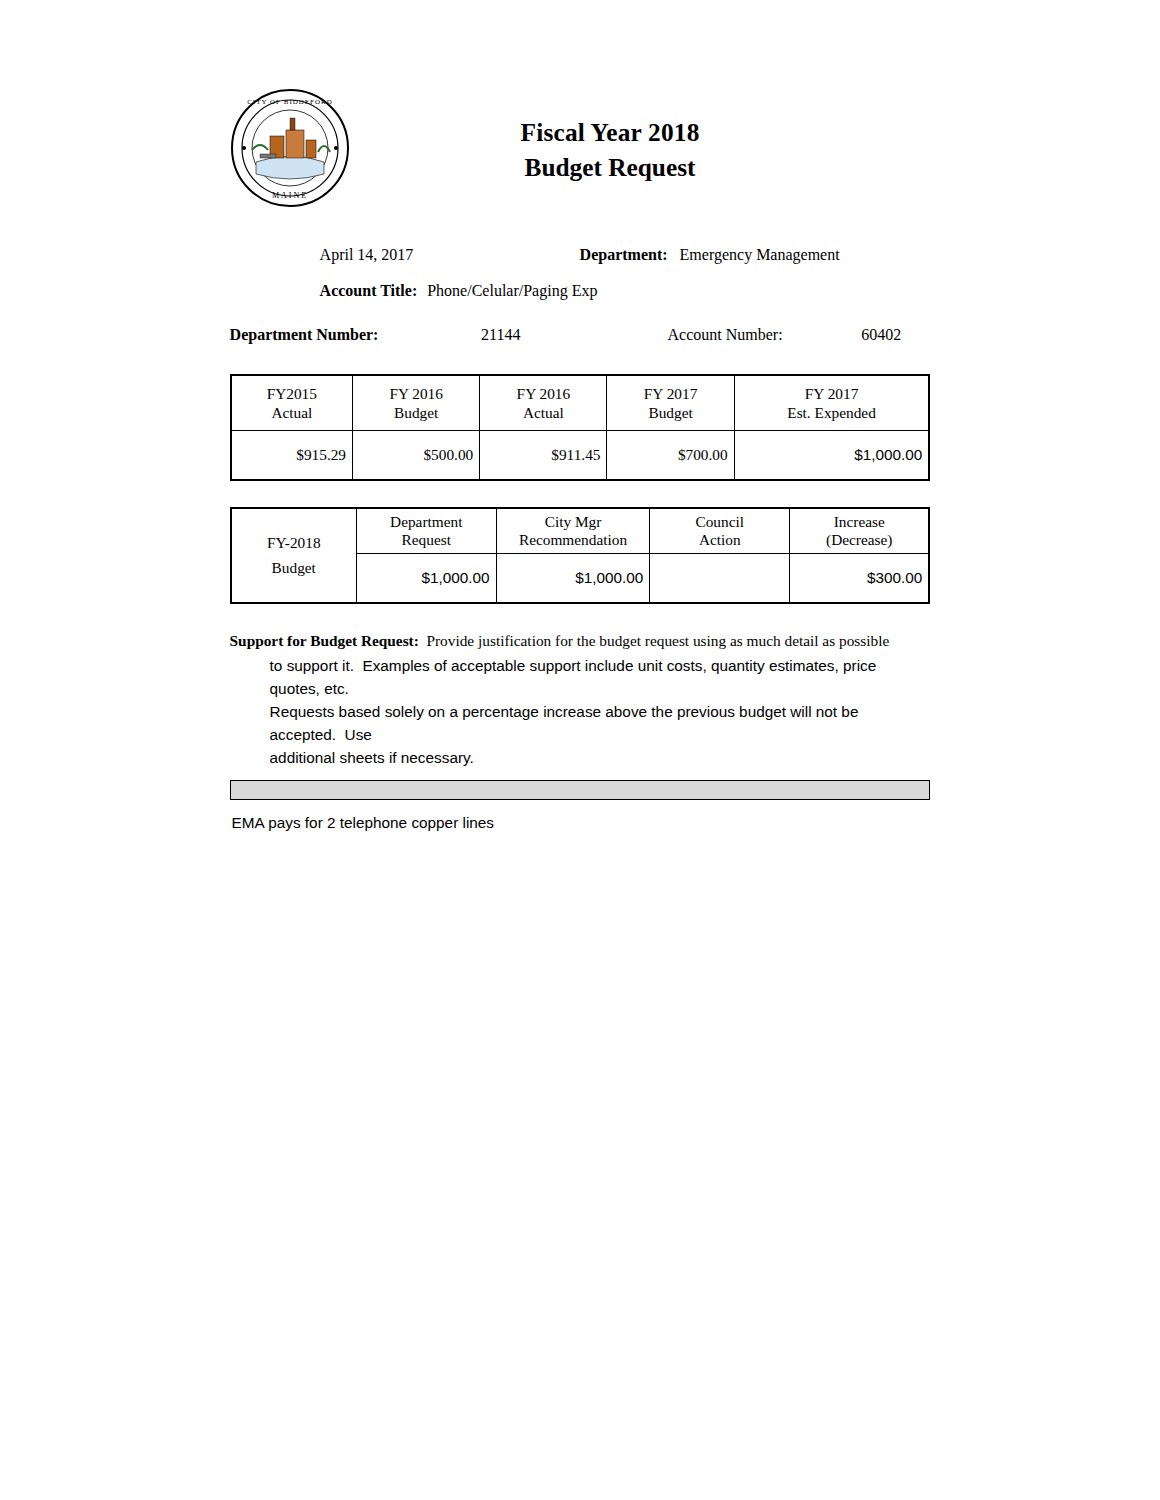CITY OF BIDDEFORD MAINE
Fiscal Year 2018
Budget Request
April 14, 2017
Department: Emergency Management
Account Title: Phone/Celular/Paging Exp
Department Number:
21144
Account Number:
60402
| FY2015 Actual | FY 2016 Budget | FY 2016 Actual | FY 2017 Budget | FY 2017 Est. Expended |
| --- | --- | --- | --- | --- |
| $915.29 | $500.00 | $911.45 | $700.00 | $1,000.00 |
| FY-2018 Budget | Department Request | City Mgr Recommendation | Council Action | Increase (Decrease) |
| $1,000.00 | $1,000.00 | | $300.00 |
Support for Budget Request: Provide justification for the budget request using as much detail as possible
to support it. Examples of acceptable support include unit costs, quantity estimates, price quotes, etc.
Requests based solely on a percentage increase above the previous budget will not be accepted. Use
additional sheets if necessary.
EMA pays for 2 telephone copper lines